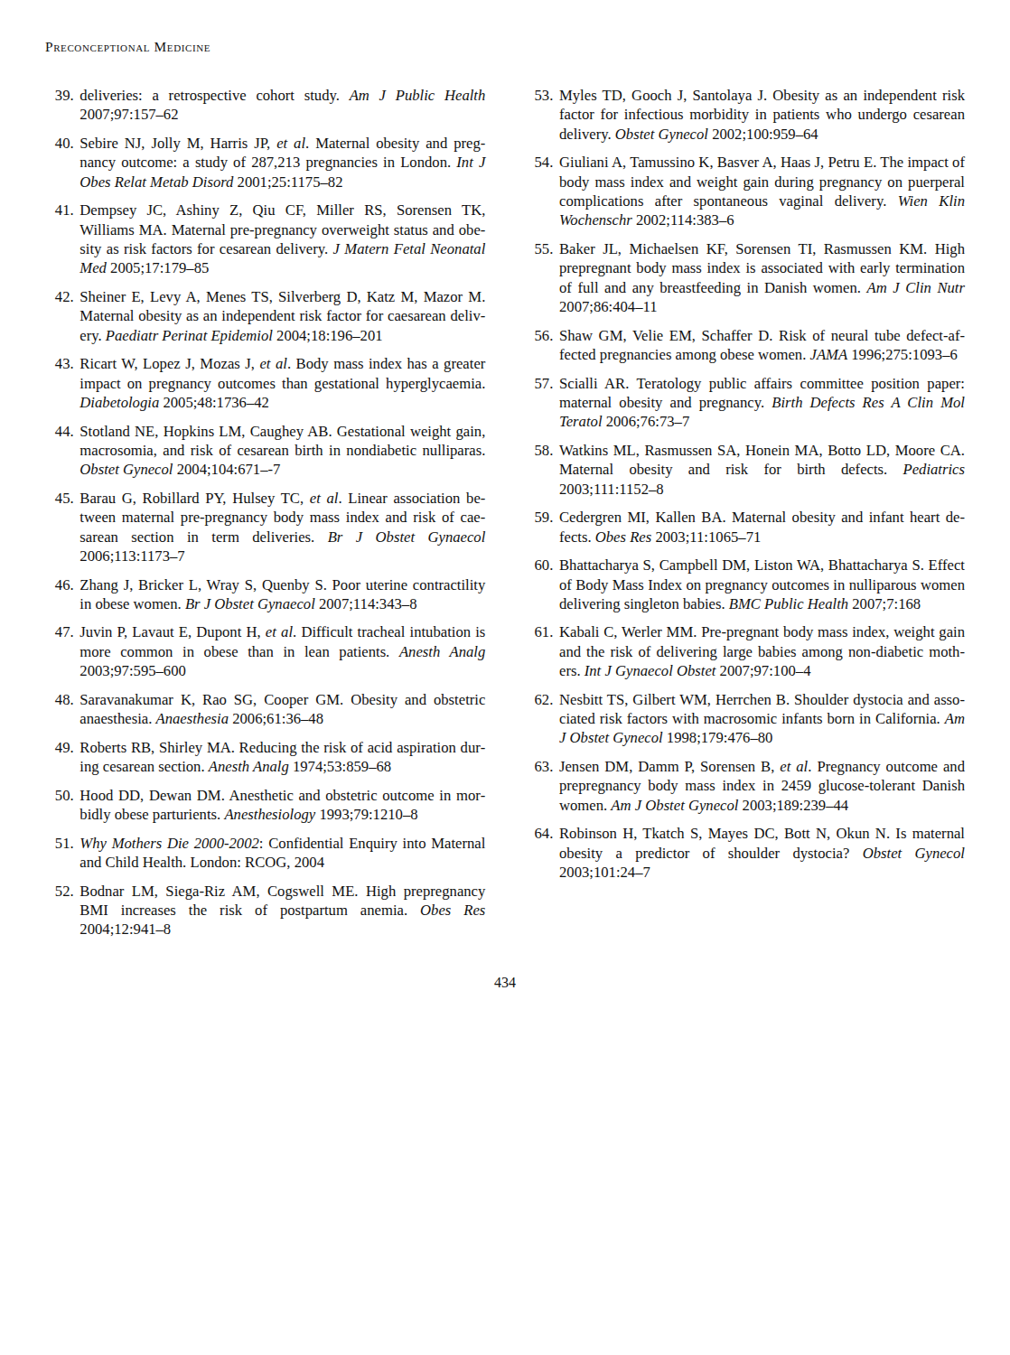Preconceptional Medicine
39deliveries: a retrospective cohort study. Am J Public Health 2007;97:157–62
40 Sebire NJ, Jolly M, Harris JP, et al. Maternal obesity and pregnancy outcome: a study of 287,213 pregnancies in London. Int J Obes Relat Metab Disord 2001;25:1175–82
41 Dempsey JC, Ashiny Z, Qiu CF, Miller RS, Sorensen TK, Williams MA. Maternal pre-pregnancy overweight status and obesity as risk factors for cesarean delivery. J Matern Fetal Neonatal Med 2005;17:179–85
42 Sheiner E, Levy A, Menes TS, Silverberg D, Katz M, Mazor M. Maternal obesity as an independent risk factor for caesarean delivery. Paediatr Perinat Epidemiol 2004;18:196–201
43 Ricart W, Lopez J, Mozas J, et al. Body mass index has a greater impact on pregnancy outcomes than gestational hyperglycaemia. Diabetologia 2005;48:1736–42
44 Stotland NE, Hopkins LM, Caughey AB. Gestational weight gain, macrosomia, and risk of cesarean birth in nondiabetic nulliparas. Obstet Gynecol 2004;104:671–-7
45 Barau G, Robillard PY, Hulsey TC, et al. Linear association between maternal pre-pregnancy body mass index and risk of caesarean section in term deliveries. Br J Obstet Gynaecol 2006;113:1173–7
46 Zhang J, Bricker L, Wray S, Quenby S. Poor uterine contractility in obese women. Br J Obstet Gynaecol 2007;114:343–8
47 Juvin P, Lavaut E, Dupont H, et al. Difficult tracheal intubation is more common in obese than in lean patients. Anesth Analg 2003;97:595–600
48 Saravanakumar K, Rao SG, Cooper GM. Obesity and obstetric anaesthesia. Anaesthesia 2006;61:36–48
49 Roberts RB, Shirley MA. Reducing the risk of acid aspiration during cesarean section. Anesth Analg 1974;53:859–68
50 Hood DD, Dewan DM. Anesthetic and obstetric outcome in morbidly obese parturients. Anesthesiology 1993;79:1210–8
51 Why Mothers Die 2000-2002: Confidential Enquiry into Maternal and Child Health. London: RCOG, 2004
52 Bodnar LM, Siega-Riz AM, Cogswell ME. High prepregnancy BMI increases the risk of postpartum anemia. Obes Res 2004;12:941–8
53 Myles TD, Gooch J, Santolaya J. Obesity as an independent risk factor for infectious morbidity in patients who undergo cesarean delivery. Obstet Gynecol 2002;100:959–64
54 Giuliani A, Tamussino K, Basver A, Haas J, Petru E. The impact of body mass index and weight gain during pregnancy on puerperal complications after spontaneous vaginal delivery. Wien Klin Wochenschr 2002;114:383–6
55 Baker JL, Michaelsen KF, Sorensen TI, Rasmussen KM. High prepregnant body mass index is associated with early termination of full and any breastfeeding in Danish women. Am J Clin Nutr 2007;86:404–11
56 Shaw GM, Velie EM, Schaffer D. Risk of neural tube defect-affected pregnancies among obese women. JAMA 1996;275:1093–6
57 Scialli AR. Teratology public affairs committee position paper: maternal obesity and pregnancy. Birth Defects Res A Clin Mol Teratol 2006;76:73–7
58 Watkins ML, Rasmussen SA, Honein MA, Botto LD, Moore CA. Maternal obesity and risk for birth defects. Pediatrics 2003;111:1152–8
59 Cedergren MI, Kallen BA. Maternal obesity and infant heart defects. Obes Res 2003;11:1065–71
60 Bhattacharya S, Campbell DM, Liston WA, Bhattacharya S. Effect of Body Mass Index on pregnancy outcomes in nulliparous women delivering singleton babies. BMC Public Health 2007;7:168
61 Kabali C, Werler MM. Pre-pregnant body mass index, weight gain and the risk of delivering large babies among non-diabetic mothers. Int J Gynaecol Obstet 2007;97:100–4
62 Nesbitt TS, Gilbert WM, Herrchen B. Shoulder dystocia and associated risk factors with macrosomic infants born in California. Am J Obstet Gynecol 1998;179:476–80
63 Jensen DM, Damm P, Sorensen B, et al. Pregnancy outcome and prepregnancy body mass index in 2459 glucose-tolerant Danish women. Am J Obstet Gynecol 2003;189:239–44
64 Robinson H, Tkatch S, Mayes DC, Bott N, Okun N. Is maternal obesity a predictor of shoulder dystocia? Obstet Gynecol 2003;101:24–7
434